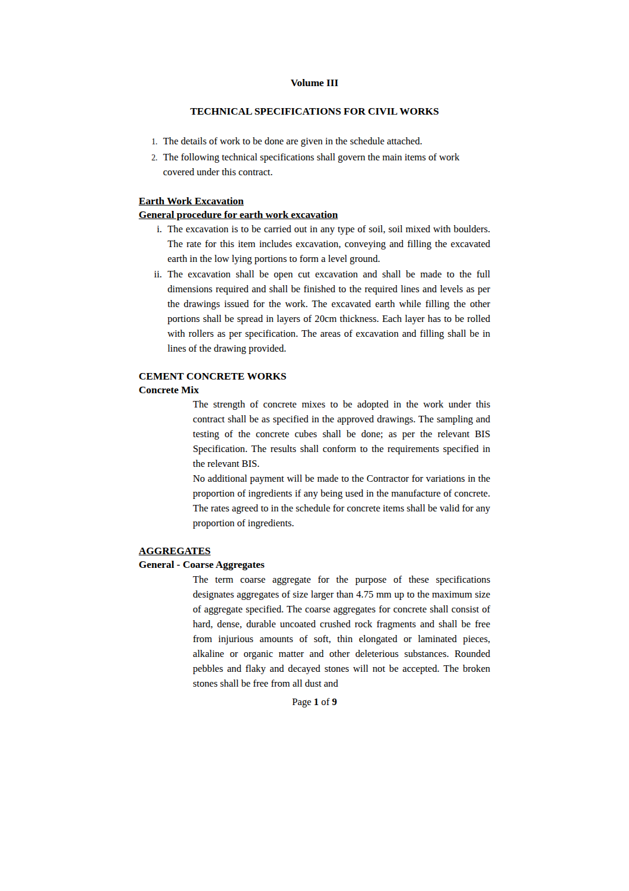Volume III
TECHNICAL SPECIFICATIONS FOR CIVIL WORKS
The details of work to be done are given in the schedule attached.
The following technical specifications shall govern the main items of work covered under this contract.
Earth Work Excavation
General procedure for earth work excavation
The excavation is to be carried out in any type of soil, soil mixed with boulders. The rate for this item includes excavation, conveying and filling the excavated earth in the low lying portions to form a level ground.
The excavation shall be open cut excavation and shall be made to the full dimensions required and shall be finished to the required lines and levels as per the drawings issued for the work. The excavated earth while filling the other portions shall be spread in layers of 20cm thickness. Each layer has to be rolled with rollers as per specification. The areas of excavation and filling shall be in lines of the drawing provided.
CEMENT CONCRETE WORKS
Concrete Mix
The strength of concrete mixes to be adopted in the work under this contract shall be as specified in the approved drawings. The sampling and testing of the concrete cubes shall be done; as per the relevant BIS Specification. The results shall conform to the requirements specified in the relevant BIS.
No additional payment will be made to the Contractor for variations in the proportion of ingredients if any being used in the manufacture of concrete. The rates agreed to in the schedule for concrete items shall be valid for any proportion of ingredients.
AGGREGATES
General - Coarse Aggregates
The term coarse aggregate for the purpose of these specifications designates aggregates of size larger than 4.75 mm up to the maximum size of aggregate specified. The coarse aggregates for concrete shall consist of hard, dense, durable uncoated crushed rock fragments and shall be free from injurious amounts of soft, thin elongated or laminated pieces, alkaline or organic matter and other deleterious substances. Rounded pebbles and flaky and decayed stones will not be accepted. The broken stones shall be free from all dust and
Page 1 of 9